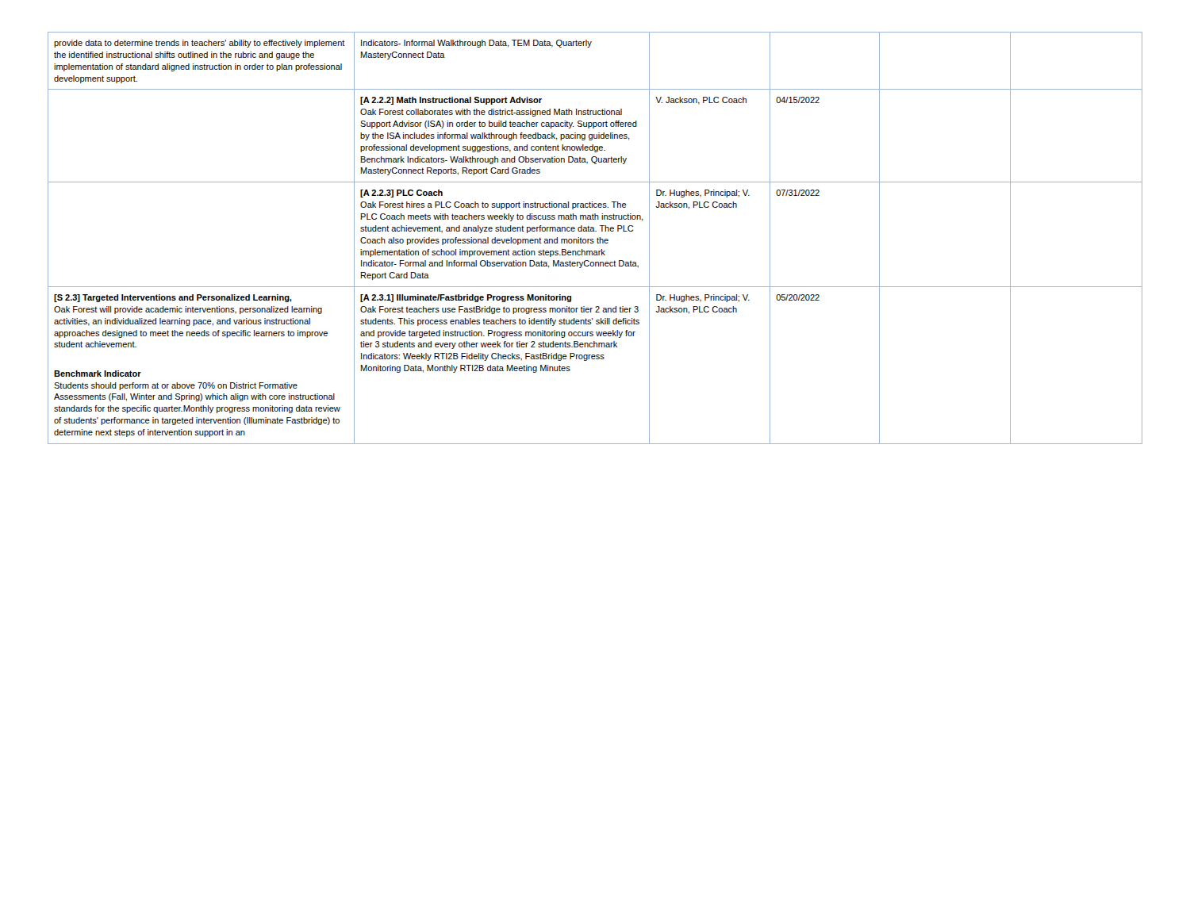| provide data to determine trends in teachers' ability to effectively implement the identified instructional shifts outlined in the rubric and gauge the implementation of standard aligned instruction in order to plan professional development support. | Indicators- Informal Walkthrough Data, TEM Data, Quarterly MasteryConnect Data | | | | |
| | [A 2.2.2] Math Instructional Support Advisor Oak Forest collaborates with the district-assigned Math Instructional Support Advisor (ISA) in order to build teacher capacity. Support offered by the ISA includes informal walkthrough feedback, pacing guidelines, professional development suggestions, and content knowledge. Benchmark Indicators- Walkthrough and Observation Data, Quarterly MasteryConnect Reports, Report Card Grades | V. Jackson, PLC Coach | 04/15/2022 | | |
| | [A 2.2.3] PLC Coach Oak Forest hires a PLC Coach to support instructional practices. The PLC Coach meets with teachers weekly to discuss math math instruction, student achievement, and analyze student performance data. The PLC Coach also provides professional development and monitors the implementation of school improvement action steps.Benchmark Indicator- Formal and Informal Observation Data, MasteryConnect Data, Report Card Data | Dr. Hughes, Principal; V. Jackson, PLC Coach | 07/31/2022 | | |
| [S 2.3] Targeted Interventions and Personalized Learning, Oak Forest will provide academic interventions, personalized learning activities, an individualized learning pace, and various instructional approaches designed to meet the needs of specific learners to improve student achievement. Benchmark Indicator Students should perform at or above 70% on District Formative Assessments (Fall, Winter and Spring) which align with core instructional standards for the specific quarter.Monthly progress monitoring data review of students' performance in targeted intervention (Illuminate Fastbridge) to determine next steps of intervention support in an | [A 2.3.1] Illuminate/Fastbridge Progress Monitoring Oak Forest teachers use FastBridge to progress monitor tier 2 and tier 3 students. This process enables teachers to identify students' skill deficits and provide targeted instruction. Progress monitoring occurs weekly for tier 3 students and every other week for tier 2 students.Benchmark Indicators: Weekly RTI2B Fidelity Checks, FastBridge Progress Monitoring Data, Monthly RTI2B data Meeting Minutes | Dr. Hughes, Principal; V. Jackson, PLC Coach | 05/20/2022 | | |